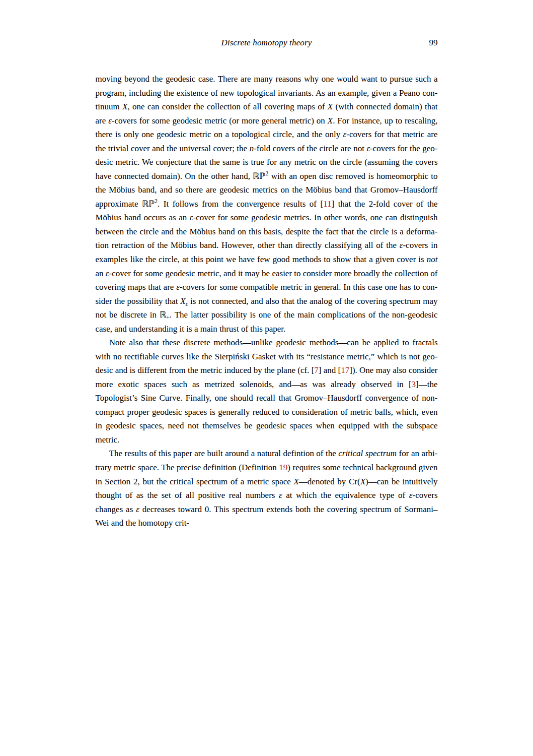Discrete homotopy theory 99
moving beyond the geodesic case. There are many reasons why one would want to pursue such a program, including the existence of new topological invariants. As an example, given a Peano continuum X, one can consider the collection of all covering maps of X (with connected domain) that are ε-covers for some geodesic metric (or more general metric) on X. For instance, up to rescaling, there is only one geodesic metric on a topological circle, and the only ε-covers for that metric are the trivial cover and the universal cover; the n-fold covers of the circle are not ε-covers for the geodesic metric. We conjecture that the same is true for any metric on the circle (assuming the covers have connected domain). On the other hand, ℝℙ2 with an open disc removed is homeomorphic to the Möbius band, and so there are geodesic metrics on the Möbius band that Gromov–Hausdorff approximate ℝℙ2. It follows from the convergence results of [11] that the 2-fold cover of the Möbius band occurs as an ε-cover for some geodesic metrics. In other words, one can distinguish between the circle and the Möbius band on this basis, despite the fact that the circle is a deformation retraction of the Möbius band. However, other than directly classifying all of the ε-covers in examples like the circle, at this point we have few good methods to show that a given cover is not an ε-cover for some geodesic metric, and it may be easier to consider more broadly the collection of covering maps that are ε-covers for some compatible metric in general. In this case one has to consider the possibility that Xε is not connected, and also that the analog of the covering spectrum may not be discrete in ℝ+. The latter possibility is one of the main complications of the non-geodesic case, and understanding it is a main thrust of this paper.
Note also that these discrete methods—unlike geodesic methods—can be applied to fractals with no rectifiable curves like the Sierpiński Gasket with its “resistance metric,” which is not geodesic and is different from the metric induced by the plane (cf. [7] and [17]). One may also consider more exotic spaces such as metrized solenoids, and—as was already observed in [3]—the Topologist’s Sine Curve. Finally, one should recall that Gromov–Hausdorff convergence of non-compact proper geodesic spaces is generally reduced to consideration of metric balls, which, even in geodesic spaces, need not themselves be geodesic spaces when equipped with the subspace metric.
The results of this paper are built around a natural defintion of the critical spectrum for an arbitrary metric space. The precise definition (Definition 19) requires some technical background given in Section 2, but the critical spectrum of a metric space X—denoted by Cr(X)—can be intuitively thought of as the set of all positive real numbers ε at which the equivalence type of ε-covers changes as ε decreases toward 0. This spectrum extends both the covering spectrum of Sormani–Wei and the homotopy crit-